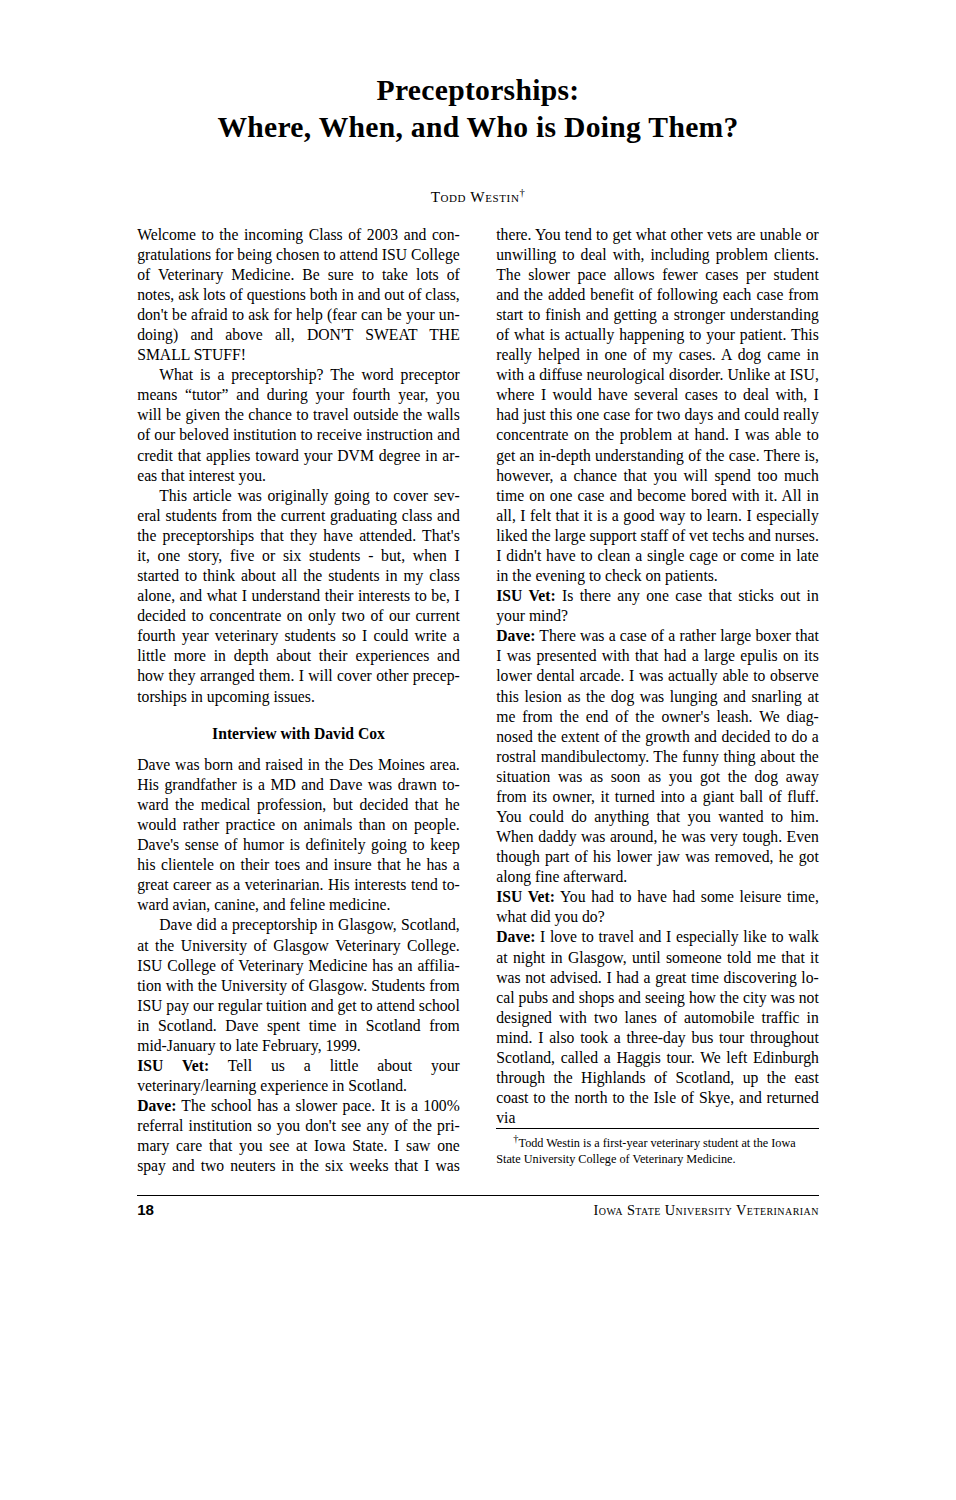Preceptorships:
Where, When, and Who is Doing Them?
Todd Westin†
Welcome to the incoming Class of 2003 and congratulations for being chosen to attend ISU College of Veterinary Medicine. Be sure to take lots of notes, ask lots of questions both in and out of class, don't be afraid to ask for help (fear can be your undoing) and above all, DON'T SWEAT THE SMALL STUFF!
What is a preceptorship? The word preceptor means “tutor” and during your fourth year, you will be given the chance to travel outside the walls of our beloved institution to receive instruction and credit that applies toward your DVM degree in areas that interest you.
This article was originally going to cover several students from the current graduating class and the preceptorships that they have attended. That's it, one story, five or six students - but, when I started to think about all the students in my class alone, and what I understand their interests to be, I decided to concentrate on only two of our current fourth year veterinary students so I could write a little more in depth about their experiences and how they arranged them. I will cover other preceptorships in upcoming issues.
Interview with David Cox
Dave was born and raised in the Des Moines area. His grandfather is a MD and Dave was drawn toward the medical profession, but decided that he would rather practice on animals than on people. Dave's sense of humor is definitely going to keep his clientele on their toes and insure that he has a great career as a veterinarian. His interests tend toward avian, canine, and feline medicine.
Dave did a preceptorship in Glasgow, Scotland, at the University of Glasgow Veterinary College. ISU College of Veterinary Medicine has an affiliation with the University of Glasgow. Students from ISU pay our regular tuition and get to attend school in Scotland. Dave spent time in Scotland from mid-January to late February, 1999.
ISU Vet: Tell us a little about your veterinary/learning experience in Scotland.
Dave: The school has a slower pace. It is a 100% referral institution so you don't see any of the primary care that you see at Iowa State. I saw one spay and two neuters in the six weeks that I was there. You tend to get what other vets are unable or unwilling to deal with, including problem clients. The slower pace allows fewer cases per student and the added benefit of following each case from start to finish and getting a stronger understanding of what is actually happening to your patient. This really helped in one of my cases. A dog came in with a diffuse neurological disorder. Unlike at ISU, where I would have several cases to deal with, I had just this one case for two days and could really concentrate on the problem at hand. I was able to get an in-depth understanding of the case. There is, however, a chance that you will spend too much time on one case and become bored with it. All in all, I felt that it is a good way to learn. I especially liked the large support staff of vet techs and nurses. I didn't have to clean a single cage or come in late in the evening to check on patients.
ISU Vet: Is there any one case that sticks out in your mind?
Dave: There was a case of a rather large boxer that I was presented with that had a large epulis on its lower dental arcade. I was actually able to observe this lesion as the dog was lunging and snarling at me from the end of the owner's leash. We diagnosed the extent of the growth and decided to do a rostral mandibulectomy. The funny thing about the situation was as soon as you got the dog away from its owner, it turned into a giant ball of fluff. You could do anything that you wanted to him. When daddy was around, he was very tough. Even though part of his lower jaw was removed, he got along fine afterward.
ISU Vet: You had to have had some leisure time, what did you do?
Dave: I love to travel and I especially like to walk at night in Glasgow, until someone told me that it was not advised. I had a great time discovering local pubs and shops and seeing how the city was not designed with two lanes of automobile traffic in mind. I also took a three-day bus tour throughout Scotland, called a Haggis tour. We left Edinburgh through the Highlands of Scotland, up the east coast to the north to the Isle of Skye, and returned via
†Todd Westin is a first-year veterinary student at the Iowa State University College of Veterinary Medicine.
18 Iowa State University Veterinarian